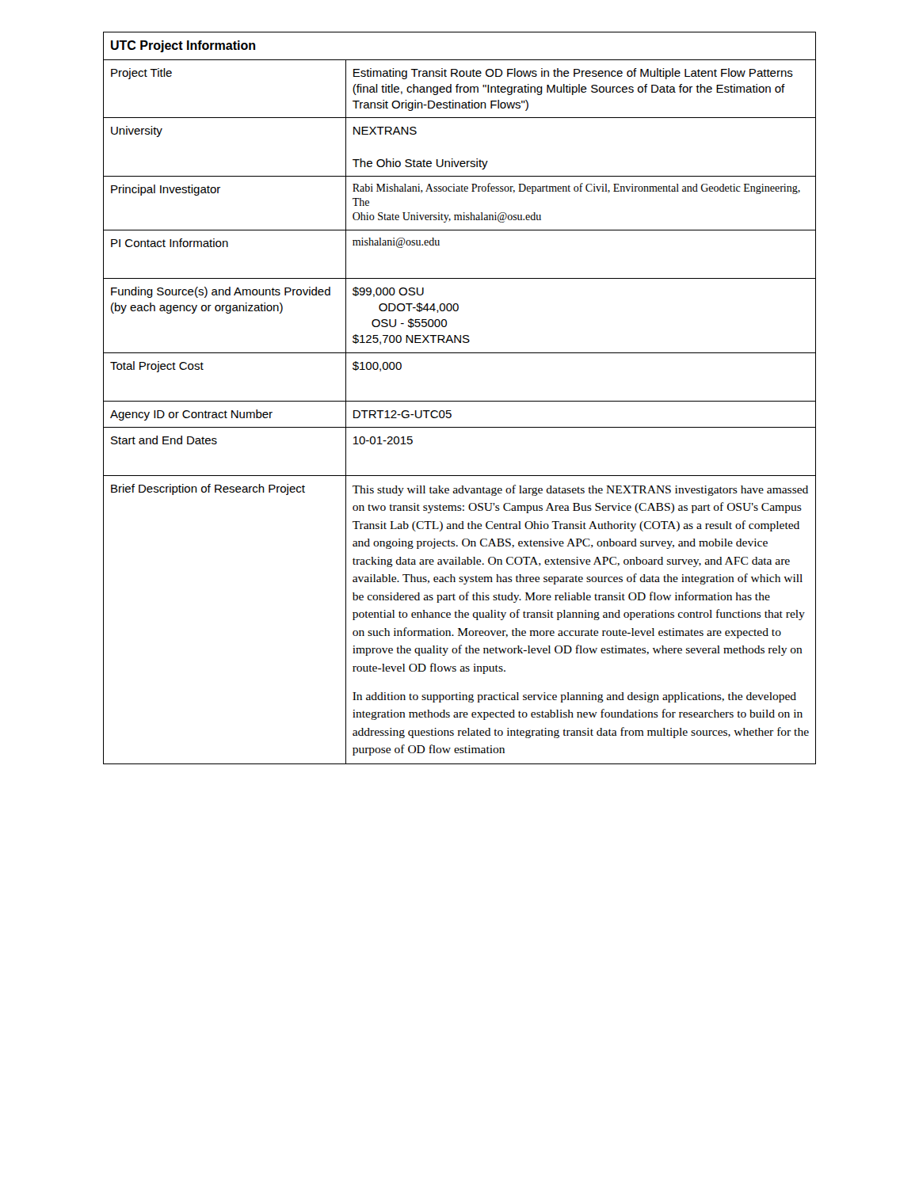| UTC Project Information |
| Project Title | Estimating Transit Route OD Flows in the Presence of Multiple Latent Flow Patterns (final title, changed from "Integrating Multiple Sources of Data for the Estimation of Transit Origin-Destination Flows") |
| University | NEXTRANS The Ohio State University |
| Principal Investigator | Rabi Mishalani, Associate Professor, Department of Civil, Environmental and Geodetic Engineering, The Ohio State University, mishalani@osu.edu |
| PI Contact Information | mishalani@osu.edu |
| Funding Source(s) and Amounts Provided (by each agency or organization) | $99,000 OSU ODOT-$44,000 OSU - $55000 $125,700 NEXTRANS |
| Total Project Cost | $100,000 |
| Agency ID or Contract Number | DTRT12-G-UTC05 |
| Start and End Dates | 10-01-2015 |
| Brief Description of Research Project | This study will take advantage of large datasets the NEXTRANS investigators have amassed on two transit systems: OSU's Campus Area Bus Service (CABS) as part of OSU's Campus Transit Lab (CTL) and the Central Ohio Transit Authority (COTA) as a result of completed and ongoing projects. On CABS, extensive APC, onboard survey, and mobile device tracking data are available. On COTA, extensive APC, onboard survey, and AFC data are available. Thus, each system has three separate sources of data the integration of which will be considered as part of this study. More reliable transit OD flow information has the potential to enhance the quality of transit planning and operations control functions that rely on such information. Moreover, the more accurate route-level estimates are expected to improve the quality of the network-level OD flow estimates, where several methods rely on route-level OD flows as inputs. In addition to supporting practical service planning and design applications, the developed integration methods are expected to establish new foundations for researchers to build on in addressing questions related to integrating transit data from multiple sources, whether for the purpose of OD flow estimation |